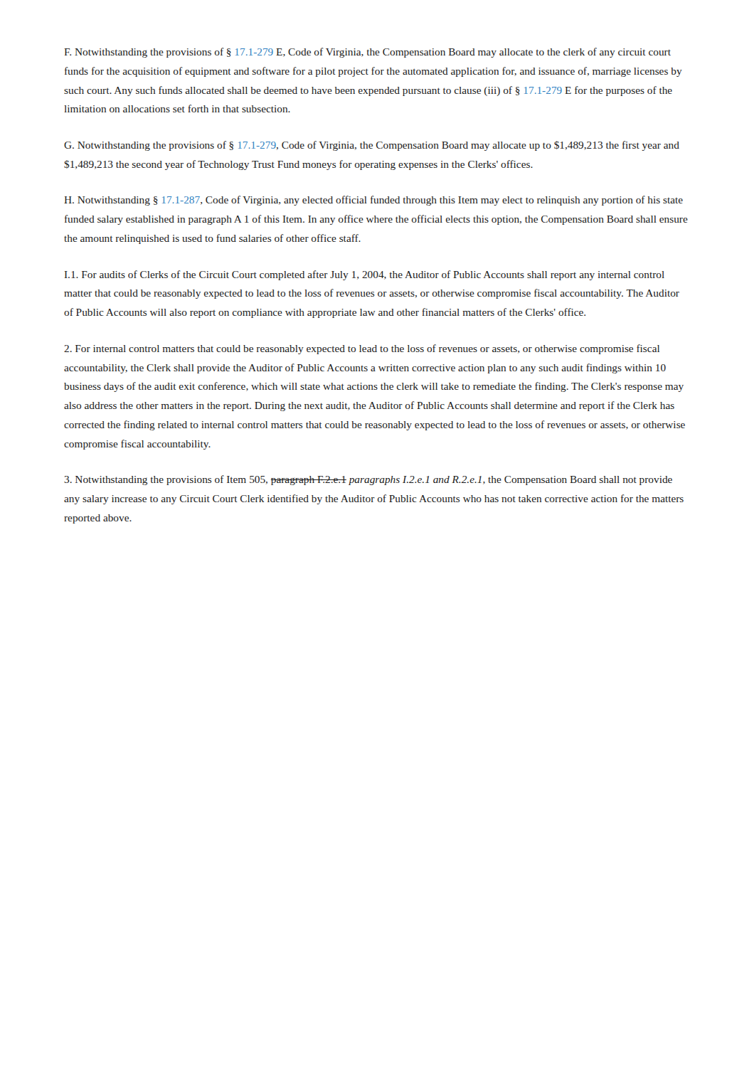F. Notwithstanding the provisions of § 17.1-279 E, Code of Virginia, the Compensation Board may allocate to the clerk of any circuit court funds for the acquisition of equipment and software for a pilot project for the automated application for, and issuance of, marriage licenses by such court. Any such funds allocated shall be deemed to have been expended pursuant to clause (iii) of § 17.1-279 E for the purposes of the limitation on allocations set forth in that subsection.
G. Notwithstanding the provisions of § 17.1-279, Code of Virginia, the Compensation Board may allocate up to $1,489,213 the first year and $1,489,213 the second year of Technology Trust Fund moneys for operating expenses in the Clerks' offices.
H. Notwithstanding § 17.1-287, Code of Virginia, any elected official funded through this Item may elect to relinquish any portion of his state funded salary established in paragraph A 1 of this Item. In any office where the official elects this option, the Compensation Board shall ensure the amount relinquished is used to fund salaries of other office staff.
I.1. For audits of Clerks of the Circuit Court completed after July 1, 2004, the Auditor of Public Accounts shall report any internal control matter that could be reasonably expected to lead to the loss of revenues or assets, or otherwise compromise fiscal accountability. The Auditor of Public Accounts will also report on compliance with appropriate law and other financial matters of the Clerks' office.
2. For internal control matters that could be reasonably expected to lead to the loss of revenues or assets, or otherwise compromise fiscal accountability, the Clerk shall provide the Auditor of Public Accounts a written corrective action plan to any such audit findings within 10 business days of the audit exit conference, which will state what actions the clerk will take to remediate the finding. The Clerk's response may also address the other matters in the report. During the next audit, the Auditor of Public Accounts shall determine and report if the Clerk has corrected the finding related to internal control matters that could be reasonably expected to lead to the loss of revenues or assets, or otherwise compromise fiscal accountability.
3. Notwithstanding the provisions of Item 505, paragraph F.2.e.1 paragraphs I.2.e.1 and R.2.e.1, the Compensation Board shall not provide any salary increase to any Circuit Court Clerk identified by the Auditor of Public Accounts who has not taken corrective action for the matters reported above.